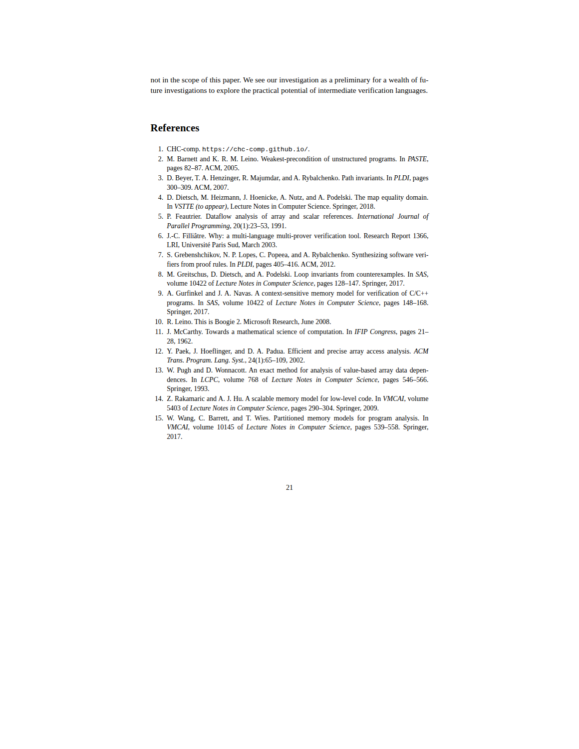not in the scope of this paper. We see our investigation as a preliminary for a wealth of future investigations to explore the practical potential of intermediate verification languages.
References
1. CHC-comp. https://chc-comp.github.io/.
2. M. Barnett and K. R. M. Leino. Weakest-precondition of unstructured programs. In PASTE, pages 82–87. ACM, 2005.
3. D. Beyer, T. A. Henzinger, R. Majumdar, and A. Rybalchenko. Path invariants. In PLDI, pages 300–309. ACM, 2007.
4. D. Dietsch, M. Heizmann, J. Hoenicke, A. Nutz, and A. Podelski. The map equality domain. In VSTTE (to appear), Lecture Notes in Computer Science. Springer, 2018.
5. P. Feautrier. Dataflow analysis of array and scalar references. International Journal of Parallel Programming, 20(1):23–53, 1991.
6. J.-C. Filliâtre. Why: a multi-language multi-prover verification tool. Research Report 1366, LRI, Université Paris Sud, March 2003.
7. S. Grebenshchikov, N. P. Lopes, C. Popeea, and A. Rybalchenko. Synthesizing software verifiers from proof rules. In PLDI, pages 405–416. ACM, 2012.
8. M. Greitschus, D. Dietsch, and A. Podelski. Loop invariants from counterexamples. In SAS, volume 10422 of Lecture Notes in Computer Science, pages 128–147. Springer, 2017.
9. A. Gurfinkel and J. A. Navas. A context-sensitive memory model for verification of C/C++ programs. In SAS, volume 10422 of Lecture Notes in Computer Science, pages 148–168. Springer, 2017.
10. R. Leino. This is Boogie 2. Microsoft Research, June 2008.
11. J. McCarthy. Towards a mathematical science of computation. In IFIP Congress, pages 21–28, 1962.
12. Y. Paek, J. Hoeflinger, and D. A. Padua. Efficient and precise array access analysis. ACM Trans. Program. Lang. Syst., 24(1):65–109, 2002.
13. W. Pugh and D. Wonnacott. An exact method for analysis of value-based array data dependences. In LCPC, volume 768 of Lecture Notes in Computer Science, pages 546–566. Springer, 1993.
14. Z. Rakamaric and A. J. Hu. A scalable memory model for low-level code. In VMCAI, volume 5403 of Lecture Notes in Computer Science, pages 290–304. Springer, 2009.
15. W. Wang, C. Barrett, and T. Wies. Partitioned memory models for program analysis. In VMCAI, volume 10145 of Lecture Notes in Computer Science, pages 539–558. Springer, 2017.
21